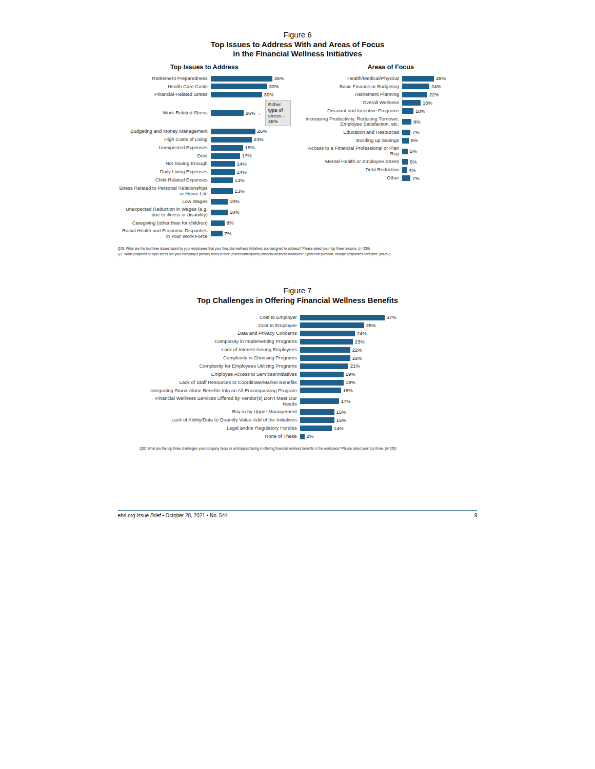Figure 6 Top Issues to Address With and Areas of Focus
in the Financial Wellness Initiatives
Top Issues to Address
Retirement Preparedness
36%
Health Care Costs
33%
Financial-Related Stress
30%
Work-Related Stress
26% ← Either type of
stress – 48%
Budgeting and Money Management
26%
High Costs of Living
24%
Unexpected Expenses
19%
Debt
17%
Not Saving Enough
14%
Daily Living Expenses
14%
Child-Related Expenses
13%
Stress Related to Personal Relationships or Home Life
13%
Low Wages
10%
Unexpected Reduction in Wages (e.g. due to illness or disability)
10%
Caregiving (other than for children)
8%
Racial Health and Economic Disparities in Your Work Force
7%
Areas of Focus
Health/Medical/Physical
28%
Basic Finance or Budgeting
24%
Retirement Planning
22%
Overall Wellness
16%
Discount and Incentive Programs
10%
Increasing Productivity, Reducing Turnover, Employee Satisfaction, etc.
8%
Education and Resources
7%
Building up Savings
6%
Access to a Financial Professional or Plan Rep
5%
Mental Health or Employee Stress
5%
Debt Reduction
4%
Other
7%
Q28. What are the top three issues faced by your employees that your financial wellness initiatives are designed to address? Please select your top three reasons. (n=250)
Q7. What programs or topic areas are your company’s primary focus in their (current/anticipated) financial wellness initiatives? Open-end question, multiple responses accepted. (n=250)
Figure 7 Top Challenges in Offering Financial Wellness Benefits
Cost to Employer
37%
Cost to Employee
28%
Data and Privacy Concerns
24%
Complexity in Implementing Programs
23%
Lack of Interest Among Employees
22%
Complexity in Choosing Programs
22%
Complexity for Employees Utilizing Programs
21%
Employee Access to Services/Initiatives
19%
Lack of Staff Resources to Coordinate/Market Benefits
19%
Integrating Stand-Alone Benefits Into an All-Encompassing Program
18%
Financial Wellness Services Offered by Vendor(s) Don’t Meet Our Needs
17%
Buy-in by Upper Management
15%
Lack of Ability/Data to Quantify Value-Add of the Initiatives
15%
Legal and/or Regulatory Hurdles
14%
None of These
2%
Q32. What are the top three challenges your company faces or anticipates facing in offering financial wellness benefits in the workplace? Please select your top three. (n=250)
ebri.org Issue Brief • October 28, 2021 • No. 544
9